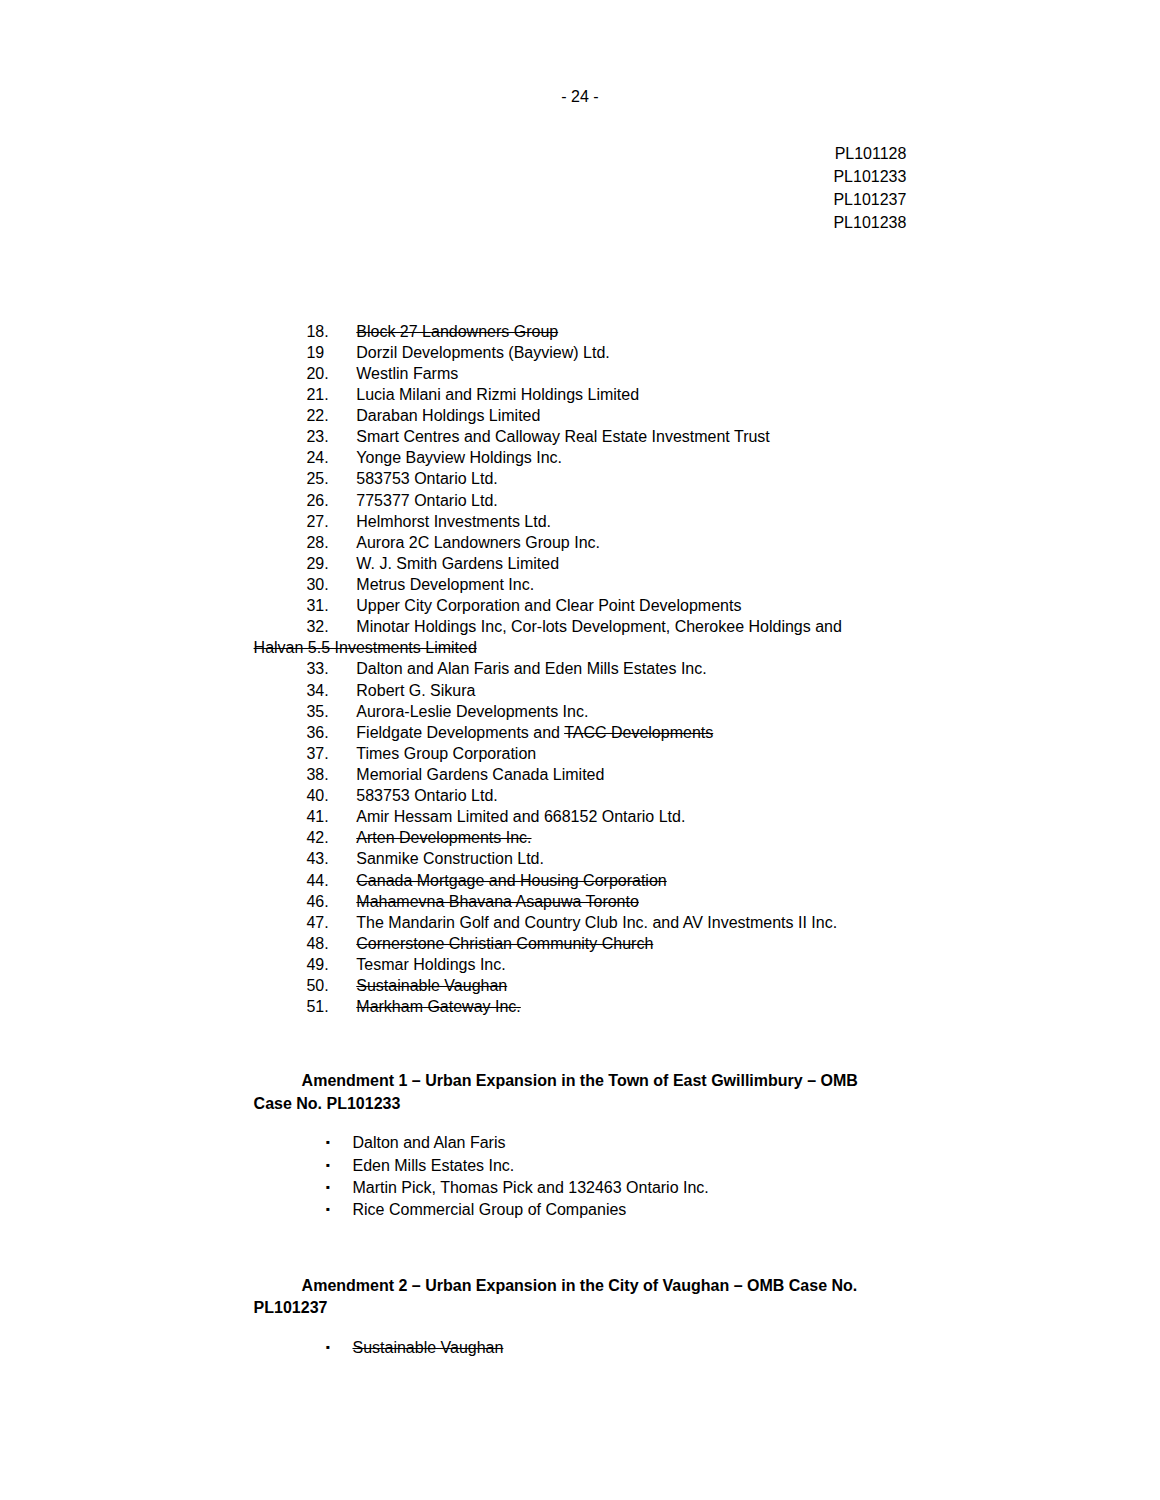- 24 -
PL101128
PL101233
PL101237
PL101238
18. Block 27 Landowners Group
19 Dorzil Developments (Bayview) Ltd.
20. Westlin Farms
21. Lucia Milani and Rizmi Holdings Limited
22. Daraban Holdings Limited
23. Smart Centres and Calloway Real Estate Investment Trust
24. Yonge Bayview Holdings Inc.
25. 583753 Ontario Ltd.
26. 775377 Ontario Ltd.
27. Helmhorst Investments Ltd.
28. Aurora 2C Landowners Group Inc.
29. W. J. Smith Gardens Limited
30. Metrus Development Inc.
31. Upper City Corporation and Clear Point Developments
32. Minotar Holdings Inc, Cor-lots Development, Cherokee Holdings and
Halvan 5.5 Investments Limited
33. Dalton and Alan Faris and Eden Mills Estates Inc.
34. Robert G. Sikura
35. Aurora-Leslie Developments Inc.
36. Fieldgate Developments and TACC Developments
37. Times Group Corporation
38. Memorial Gardens Canada Limited
40. 583753 Ontario Ltd.
41. Amir Hessam Limited and 668152 Ontario Ltd.
42. Arten Developments Inc.
43. Sanmike Construction Ltd.
44. Canada Mortgage and Housing Corporation
46. Mahamevna Bhavana Asapuwa Toronto
47. The Mandarin Golf and Country Club Inc. and AV Investments II Inc.
48. Cornerstone Christian Community Church
49. Tesmar Holdings Inc.
50. Sustainable Vaughan
51. Markham Gateway Inc.
Amendment 1 – Urban Expansion in the Town of East Gwillimbury – OMB
Case No. PL101233
Dalton and Alan Faris
Eden Mills Estates Inc.
Martin Pick, Thomas Pick and 132463 Ontario Inc.
Rice Commercial Group of Companies
Amendment 2 – Urban Expansion in the City of Vaughan – OMB Case No.
PL101237
Sustainable Vaughan